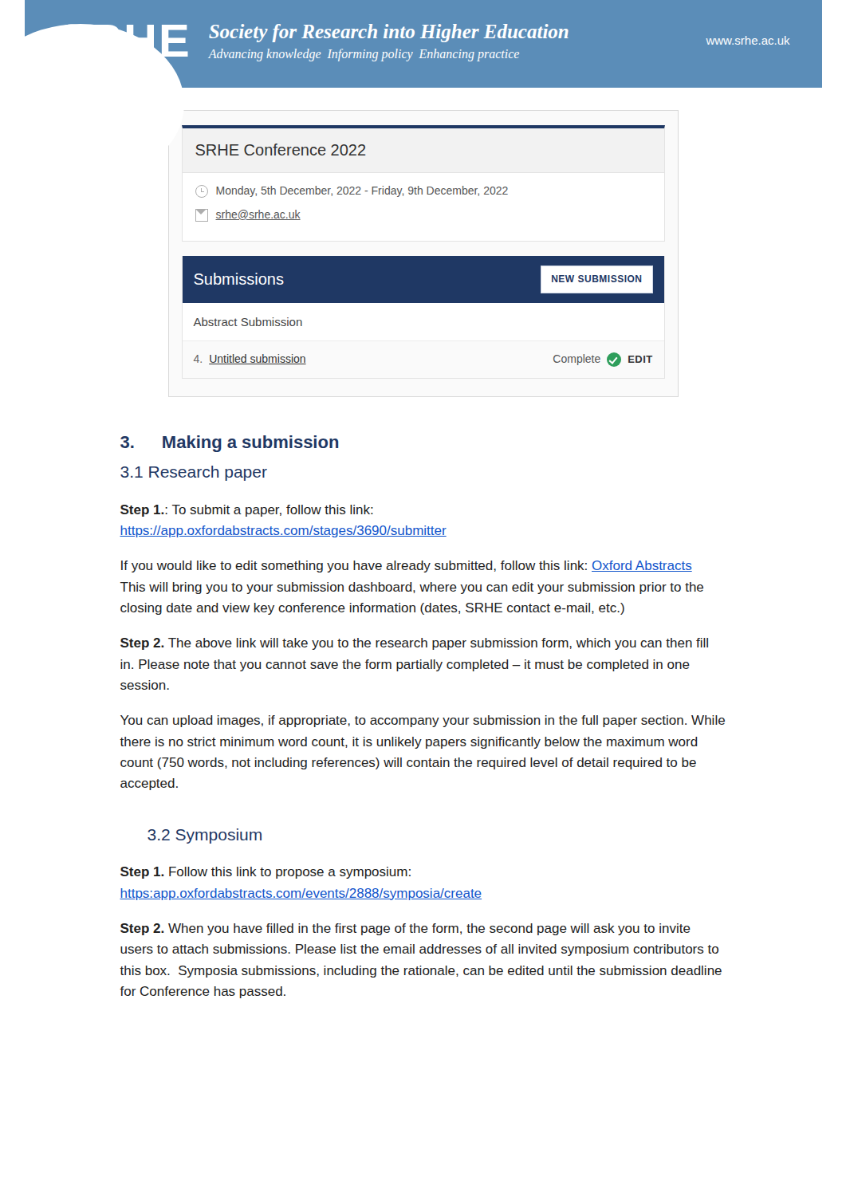SRHE
Society for Research into Higher Education Advancing knowledge Informing policy Enhancing practice
www.srhe.ac.uk
SRHE Conference 2022
Monday, 5th December, 2022 - Friday, 9th December, 2022
srhe@srhe.ac.uk
Submissions
NEW SUBMISSION
Abstract Submission
4. Untitled submission Complete EDIT
3. Making a submission
3.1 Research paper
Step 1.: To submit a paper, follow this link:
https://app.oxfordabstracts.com/stages/3690/submitter
If you would like to edit something you have already submitted, follow this link: Oxford Abstracts
This will bring you to your submission dashboard, where you can edit your submission prior to the closing date and view key conference information (dates, SRHE contact e-mail, etc.)
Step 2. The above link will take you to the research paper submission form, which you can then fill in. Please note that you cannot save the form partially completed – it must be completed in one session.
You can upload images, if appropriate, to accompany your submission in the full paper section. While there is no strict minimum word count, it is unlikely papers significantly below the maximum word count (750 words, not including references) will contain the required level of detail required to be accepted.
3.2 Symposium
Step 1. Follow this link to propose a symposium:
https:app.oxfordabstracts.com/events/2888/symposia/create
Step 2. When you have filled in the first page of the form, the second page will ask you to invite users to attach submissions. Please list the email addresses of all invited symposium contributors to this box. Symposia submissions, including the rationale, can be edited until the submission deadline for Conference has passed.